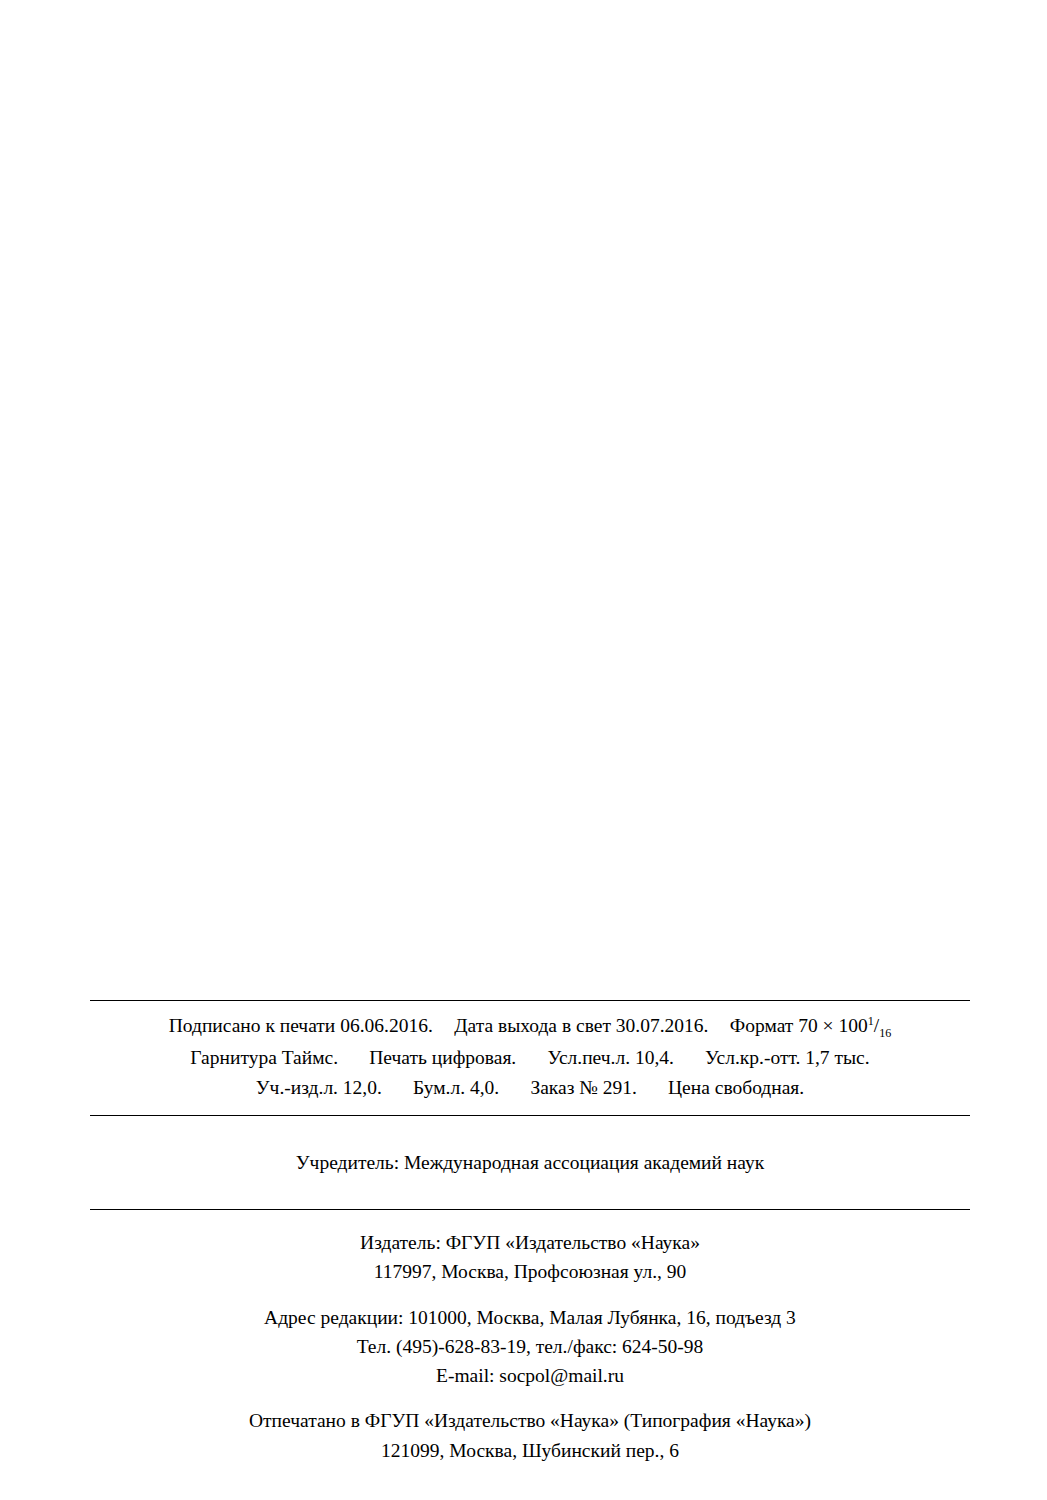Подписано к печати 06.06.2016. Дата выхода в свет 30.07.2016. Формат 70 × 1001/16
Гарнитура Таймс. Печать цифровая. Усл.печ.л. 10,4. Усл.кр.-отт. 1,7 тыс.
Уч.-изд.л. 12,0. Бум.л. 4,0. Заказ № 291. Цена свободная.
Учредитель: Международная ассоциация академий наук
Издатель: ФГУП «Издательство «Наука»
117997, Москва, Профсоюзная ул., 90
Адрес редакции: 101000, Москва, Малая Лубянка, 16, подъезд 3
Тел. (495)-628-83-19, тел./факс: 624-50-98
E-mail: socpol@mail.ru
Отпечатано в ФГУП «Издательство «Наука» (Типография «Наука»)
121099, Москва, Шубинский пер., 6